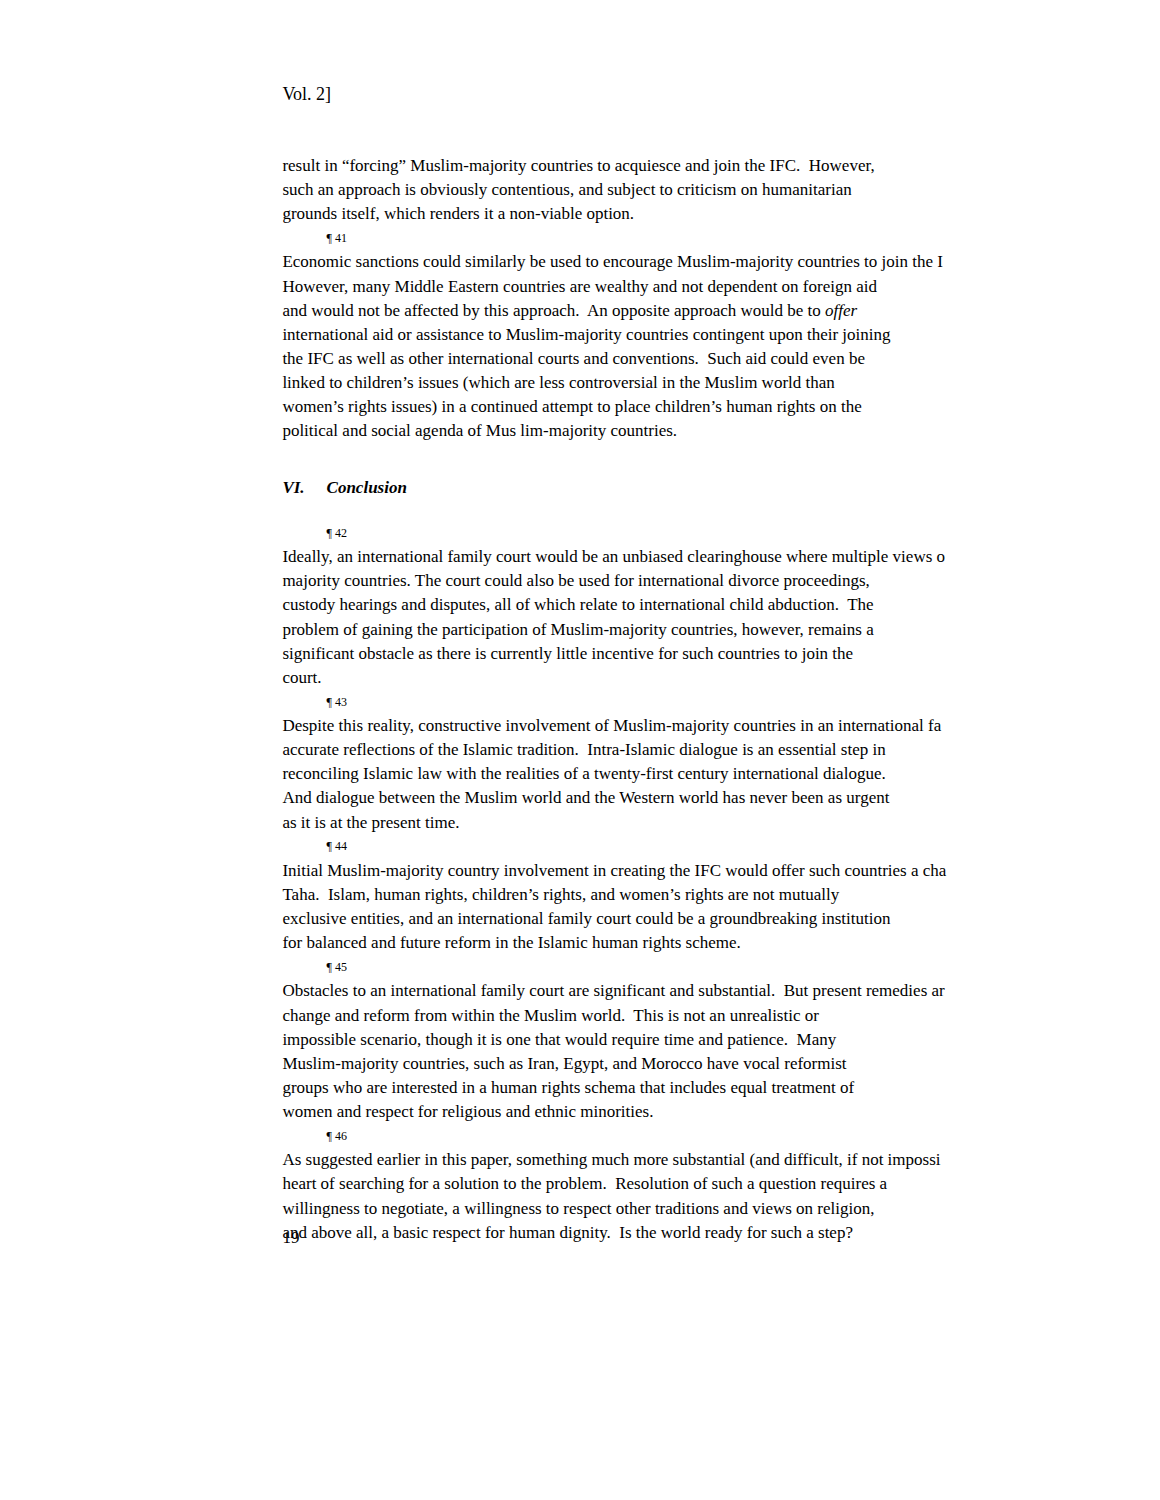Vol. 2]
result in “forcing” Muslim-majority countries to acquiesce and join the IFC. However,
such an approach is obviously contentious, and subject to criticism on humanitarian
grounds itself, which renders it a non-viable option.
¶ 41 Economic sanctions could similarly be used to encourage Muslim-majority countries to join the I
However, many Middle Eastern countries are wealthy and not dependent on foreign aid
and would not be affected by this approach. An opposite approach would be to offer
international aid or assistance to Muslim-majority countries contingent upon their joining
the IFC as well as other international courts and conventions. Such aid could even be
linked to children’s issues (which are less controversial in the Muslim world than
women’s rights issues) in a continued attempt to place children’s human rights on the
political and social agenda of Mus lim-majority countries.
VI. Conclusion
¶ 42 Ideally, an international family court would be an unbiased clearinghouse where multiple views o
majority countries. The court could also be used for international divorce proceedings,
custody hearings and disputes, all of which relate to international child abduction. The
problem of gaining the participation of Muslim-majority countries, however, remains a
significant obstacle as there is currently little incentive for such countries to join the
court.
¶ 43 Despite this reality, constructive involvement of Muslim-majority countries in an international fa
accurate reflections of the Islamic tradition. Intra-Islamic dialogue is an essential step in
reconciling Islamic law with the realities of a twenty-first century international dialogue.
And dialogue between the Muslim world and the Western world has never been as urgent
as it is at the present time.
¶ 44 Initial Muslim-majority country involvement in creating the IFC would offer such countries a cha
Taha. Islam, human rights, children’s rights, and women’s rights are not mutually
exclusive entities, and an international family court could be a groundbreaking institution
for balanced and future reform in the Islamic human rights scheme.
¶ 45 Obstacles to an international family court are significant and substantial. But present remedies ar
change and reform from within the Muslim world. This is not an unrealistic or
impossible scenario, though it is one that would require time and patience. Many
Muslim-majority countries, such as Iran, Egypt, and Morocco have vocal reformist
groups who are interested in a human rights schema that includes equal treatment of
women and respect for religious and ethnic minorities.
¶ 46 As suggested earlier in this paper, something much more substantial (and difficult, if not impossi
heart of searching for a solution to the problem. Resolution of such a question requires a
willingness to negotiate, a willingness to respect other traditions and views on religion,
and above all, a basic respect for human dignity. Is the world ready for such a step?
19